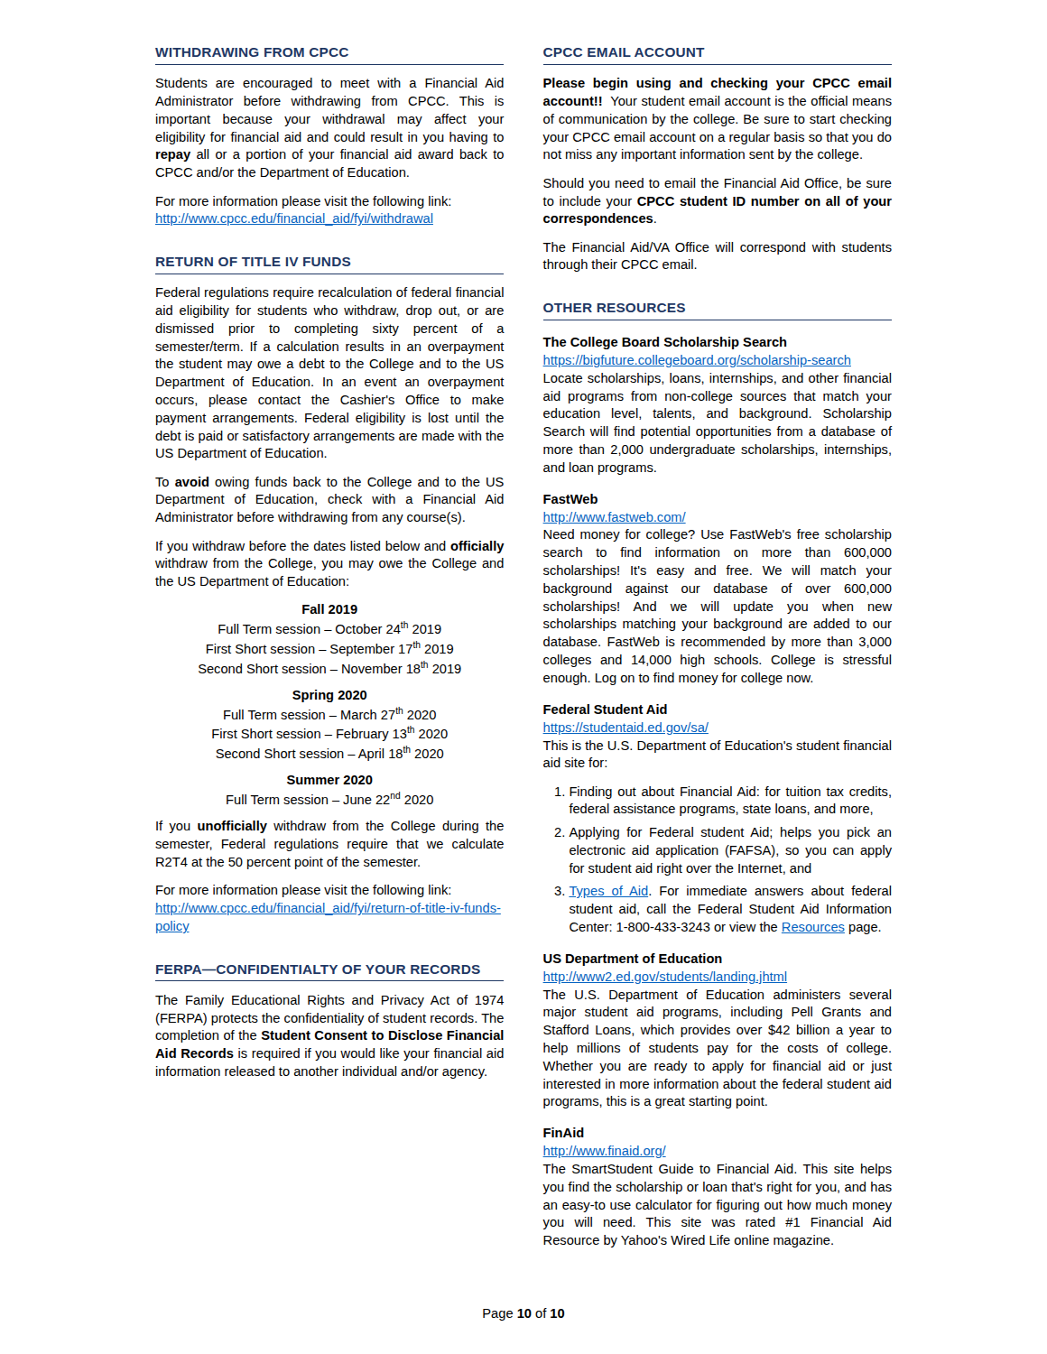WITHDRAWING FROM CPCC
Students are encouraged to meet with a Financial Aid Administrator before withdrawing from CPCC. This is important because your withdrawal may affect your eligibility for financial aid and could result in you having to repay all or a portion of your financial aid award back to CPCC and/or the Department of Education.
For more information please visit the following link:
http://www.cpcc.edu/financial_aid/fyi/withdrawal
RETURN OF TITLE IV FUNDS
Federal regulations require recalculation of federal financial aid eligibility for students who withdraw, drop out, or are dismissed prior to completing sixty percent of a semester/term. If a calculation results in an overpayment the student may owe a debt to the College and to the US Department of Education. In an event an overpayment occurs, please contact the Cashier's Office to make payment arrangements. Federal eligibility is lost until the debt is paid or satisfactory arrangements are made with the US Department of Education.
To avoid owing funds back to the College and to the US Department of Education, check with a Financial Aid Administrator before withdrawing from any course(s).
If you withdraw before the dates listed below and officially withdraw from the College, you may owe the College and the US Department of Education:
Fall 2019
Full Term session – October 24th 2019
First Short session – September 17th 2019
Second Short session – November 18th 2019
Spring 2020
Full Term session – March 27th 2020
First Short session – February 13th 2020
Second Short session – April 18th 2020
Summer 2020
Full Term session – June 22nd 2020
If you unofficially withdraw from the College during the semester, Federal regulations require that we calculate R2T4 at the 50 percent point of the semester.
For more information please visit the following link:
http://www.cpcc.edu/financial_aid/fyi/return-of-title-iv-funds-policy
FERPA—CONFIDENTIALTY OF YOUR RECORDS
The Family Educational Rights and Privacy Act of 1974 (FERPA) protects the confidentiality of student records. The completion of the Student Consent to Disclose Financial Aid Records is required if you would like your financial aid information released to another individual and/or agency.
CPCC EMAIL ACCOUNT
Please begin using and checking your CPCC email account!! Your student email account is the official means of communication by the college. Be sure to start checking your CPCC email account on a regular basis so that you do not miss any important information sent by the college.
Should you need to email the Financial Aid Office, be sure to include your CPCC student ID number on all of your correspondences.
The Financial Aid/VA Office will correspond with students through their CPCC email.
OTHER RESOURCES
The College Board Scholarship Search
https://bigfuture.collegeboard.org/scholarship-search
Locate scholarships, loans, internships, and other financial aid programs from non-college sources that match your education level, talents, and background. Scholarship Search will find potential opportunities from a database of more than 2,000 undergraduate scholarships, internships, and loan programs.
FastWeb
http://www.fastweb.com/
Need money for college? Use FastWeb's free scholarship search to find information on more than 600,000 scholarships! It's easy and free. We will match your background against our database of over 600,000 scholarships! And we will update you when new scholarships matching your background are added to our database. FastWeb is recommended by more than 3,000 colleges and 14,000 high schools. College is stressful enough. Log on to find money for college now.
Federal Student Aid
https://studentaid.ed.gov/sa/
This is the U.S. Department of Education's student financial aid site for:
Finding out about Financial Aid: for tuition tax credits, federal assistance programs, state loans, and more,
Applying for Federal student Aid; helps you pick an electronic aid application (FAFSA), so you can apply for student aid right over the Internet, and
Types of Aid. For immediate answers about federal student aid, call the Federal Student Aid Information Center: 1-800-433-3243 or view the Resources page.
US Department of Education
http://www2.ed.gov/students/landing.jhtml
The U.S. Department of Education administers several major student aid programs, including Pell Grants and Stafford Loans, which provides over $42 billion a year to help millions of students pay for the costs of college. Whether you are ready to apply for financial aid or just interested in more information about the federal student aid programs, this is a great starting point.
FinAid
http://www.finaid.org/
The SmartStudent Guide to Financial Aid. This site helps you find the scholarship or loan that's right for you, and has an easy-to use calculator for figuring out how much money you will need. This site was rated #1 Financial Aid Resource by Yahoo's Wired Life online magazine.
Page 10 of 10